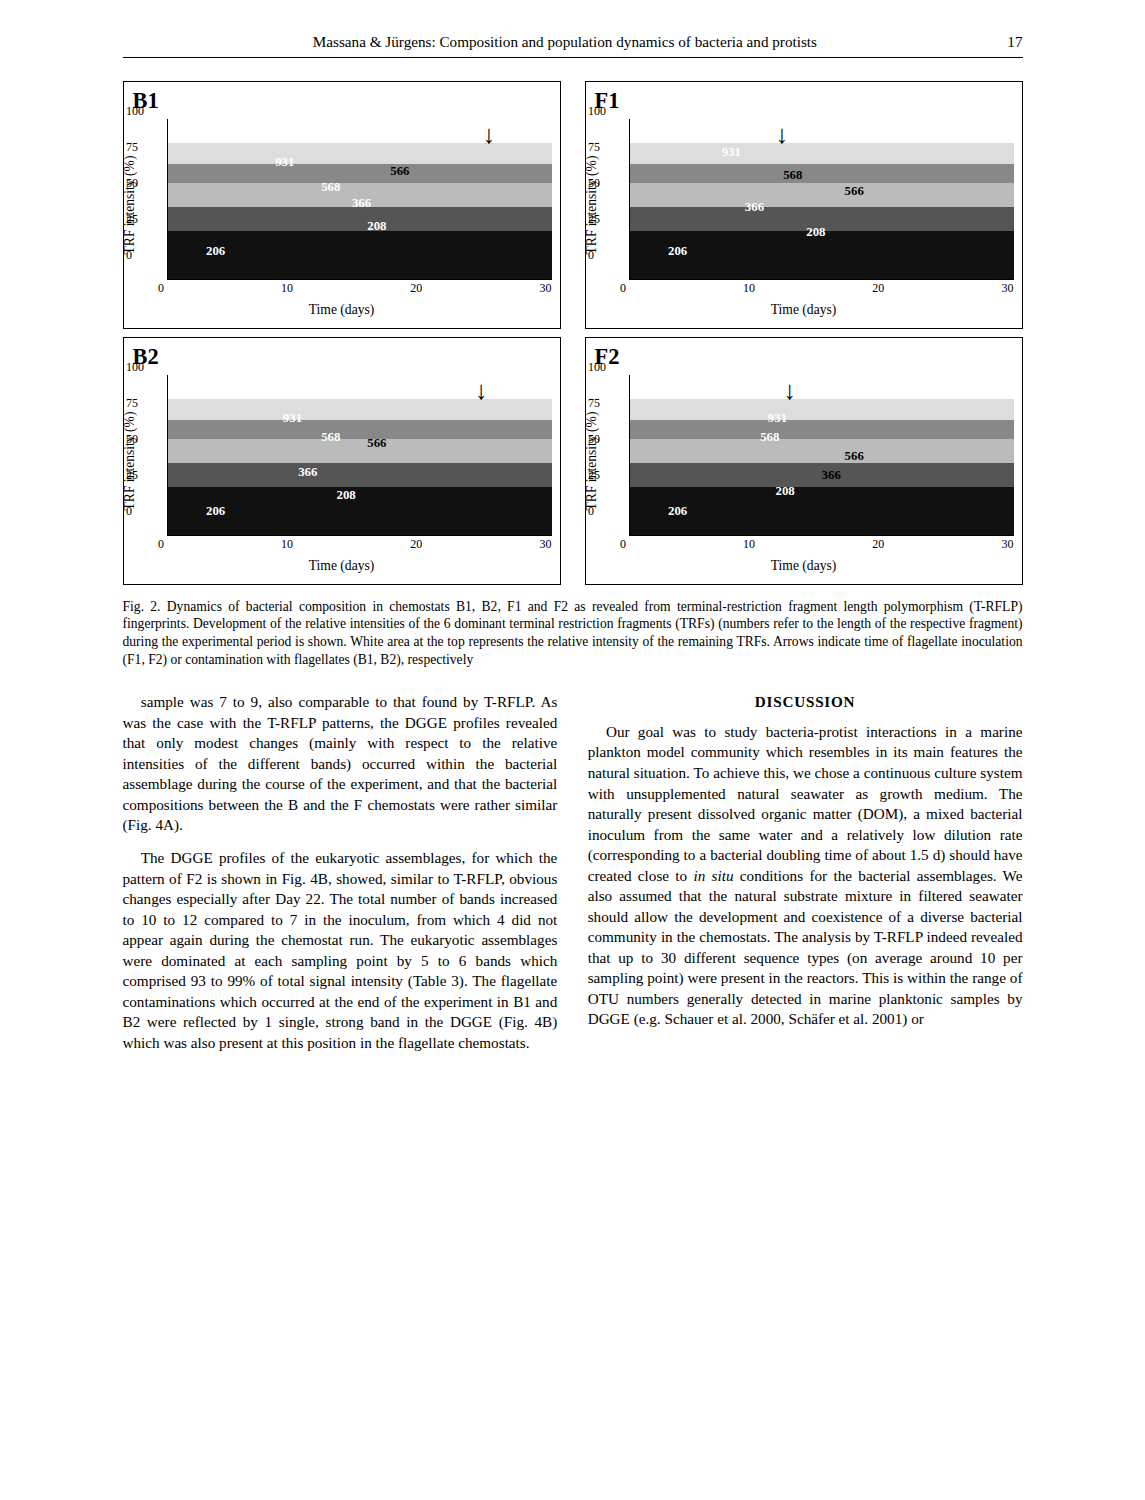Massana & Jürgens: Composition and population dynamics of bacteria and protists 17
B1 TRF intensity (%)
100 75 50 25 0
931 568 566 366 208 206 ↓
0102030
Time (days)
F1 TRF intensity (%)
100 75 50 25 0
931 568 566 366 208 206 ↓
0102030
Time (days)
B2 TRF intensity (%)
100 75 50 25 0
931 568 566 366 208 206 ↓
0102030
Time (days)
F2 TRF intensity (%)
100 75 50 25 0
931 568 566 366 208 206 ↓
0102030
Time (days)
Fig. 2. Dynamics of bacterial composition in chemostats B1, B2, F1 and F2 as revealed from terminal-restriction fragment length polymorphism (T-RFLP) fingerprints. Development of the relative intensities of the 6 dominant terminal restriction fragments (TRFs) (numbers refer to the length of the respective fragment) during the experimental period is shown. White area at the top represents the relative intensity of the remaining TRFs. Arrows indicate time of flagellate inoculation (F1, F2) or contamination with flagellates (B1, B2), respectively
sample was 7 to 9, also comparable to that found by T-RFLP. As was the case with the T-RFLP patterns, the DGGE profiles revealed that only modest changes (mainly with respect to the relative intensities of the different bands) occurred within the bacterial assemblage during the course of the experiment, and that the bacterial compositions between the B and the F chemostats were rather similar (Fig. 4A).
The DGGE profiles of the eukaryotic assemblages, for which the pattern of F2 is shown in Fig. 4B, showed, similar to T-RFLP, obvious changes especially after Day 22. The total number of bands increased to 10 to 12 compared to 7 in the inoculum, from which 4 did not appear again during the chemostat run. The eukaryotic assemblages were dominated at each sampling point by 5 to 6 bands which comprised 93 to 99% of total signal intensity (Table 3). The flagellate contaminations which occurred at the end of the experiment in B1 and B2 were reflected by 1 single, strong band in the DGGE (Fig. 4B) which was also present at this position in the flagellate chemostats.
DISCUSSION
Our goal was to study bacteria-protist interactions in a marine plankton model community which resembles in its main features the natural situation. To achieve this, we chose a continuous culture system with unsupplemented natural seawater as growth medium. The naturally present dissolved organic matter (DOM), a mixed bacterial inoculum from the same water and a relatively low dilution rate (corresponding to a bacterial doubling time of about 1.5 d) should have created close to in situ conditions for the bacterial assemblages. We also assumed that the natural substrate mixture in filtered seawater should allow the development and coexistence of a diverse bacterial community in the chemostats. The analysis by T-RFLP indeed revealed that up to 30 different sequence types (on average around 10 per sampling point) were present in the reactors. This is within the range of OTU numbers generally detected in marine planktonic samples by DGGE (e.g. Schauer et al. 2000, Schäfer et al. 2001) or